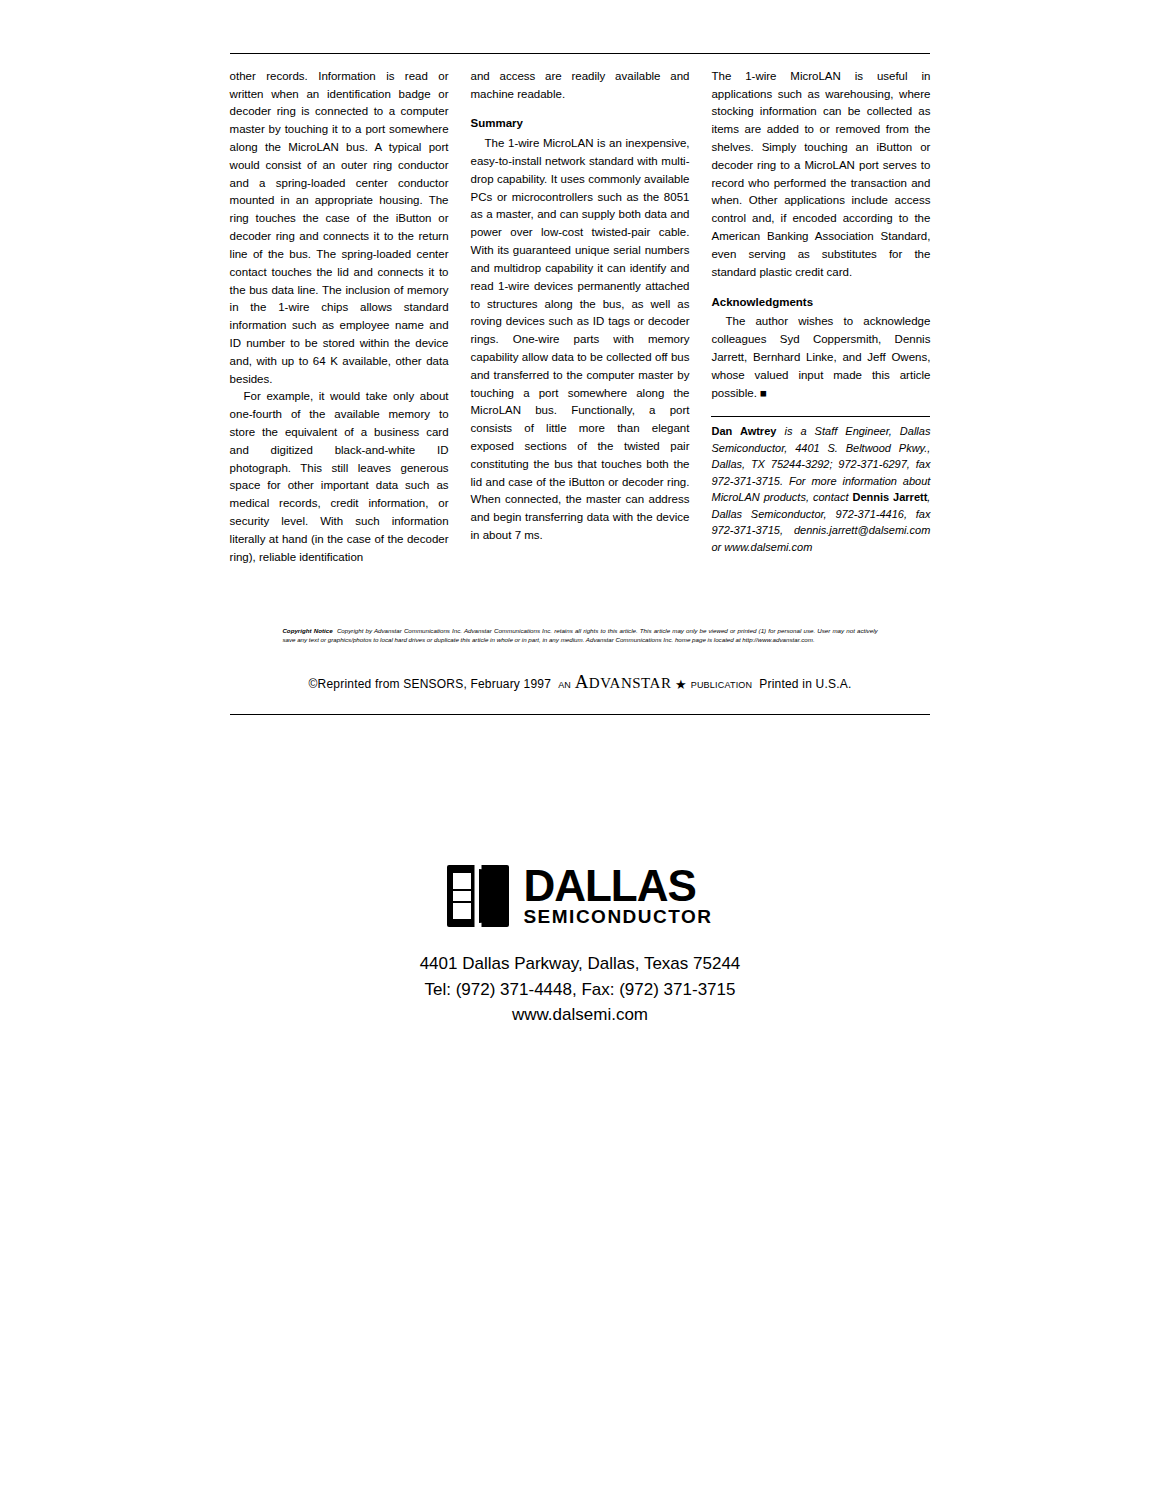other records. Information is read or written when an identification badge or decoder ring is connected to a computer master by touching it to a port somewhere along the MicroLAN bus. A typical port would consist of an outer ring conductor and a spring-loaded center conductor mounted in an appropriate housing. The ring touches the case of the iButton or decoder ring and connects it to the return line of the bus. The spring-loaded center contact touches the lid and connects it to the bus data line. The inclusion of memory in the 1-wire chips allows standard information such as employee name and ID number to be stored within the device and, with up to 64 K available, other data besides.
For example, it would take only about one-fourth of the available memory to store the equivalent of a business card and digitized black-and-white ID photograph. This still leaves generous space for other important data such as medical records, credit information, or security level. With such information literally at hand (in the case of the decoder ring), reliable identification
and access are readily available and machine readable.
Summary
The 1-wire MicroLAN is an inexpensive, easy-to-install network standard with multi-drop capability. It uses commonly available PCs or microcontrollers such as the 8051 as a master, and can supply both data and power over low-cost twisted-pair cable. With its guaranteed unique serial numbers and multidrop capability it can identify and read 1-wire devices permanently attached to structures along the bus, as well as roving devices such as ID tags or decoder rings. One-wire parts with memory capability allow data to be collected off bus and transferred to the computer master by touching a port somewhere along the MicroLAN bus. Functionally, a port consists of little more than elegant exposed sections of the twisted pair constituting the bus that touches both the lid and case of the iButton or decoder ring. When connected, the master can address and begin transferring data with the device in about 7 ms.
The 1-wire MicroLAN is useful in applications such as warehousing, where stocking information can be collected as items are added to or removed from the shelves. Simply touching an iButton or decoder ring to a MicroLAN port serves to record who performed the transaction and when. Other applications include access control and, if encoded according to the American Banking Association Standard, even serving as substitutes for the standard plastic credit card.
Acknowledgments
The author wishes to acknowledge colleagues Syd Coppersmith, Dennis Jarrett, Bernhard Linke, and Jeff Owens, whose valued input made this article possible. ■
Dan Awtrey is a Staff Engineer, Dallas Semiconductor, 4401 S. Beltwood Pkwy., Dallas, TX 75244-3292; 972-371-6297, fax 972-371-3715. For more information about MicroLAN products, contact Dennis Jarrett, Dallas Semiconductor, 972-371-4416, fax 972-371-3715, dennis.jarrett@dalsemi.com or www.dalsemi.com
Copyright Notice Copyright by Advanstar Communications Inc. Advanstar Communications Inc. retains all rights to this article. This article may only be viewed or printed (1) for personal use. User may not actively save any text or graphics/photos to local hard drives or duplicate this article in whole or in part, in any medium. Advanstar Communications Inc. home page is located at http://www.advanstar.com.
©Reprinted from SENSORS, February 1997 AN ADVANSTAR ★ PUBLICATION Printed in U.S.A.
DALLAS
SEMICONDUCTOR
4401 Dallas Parkway, Dallas, Texas 75244
Tel: (972) 371-4448, Fax: (972) 371-3715
www.dalsemi.com